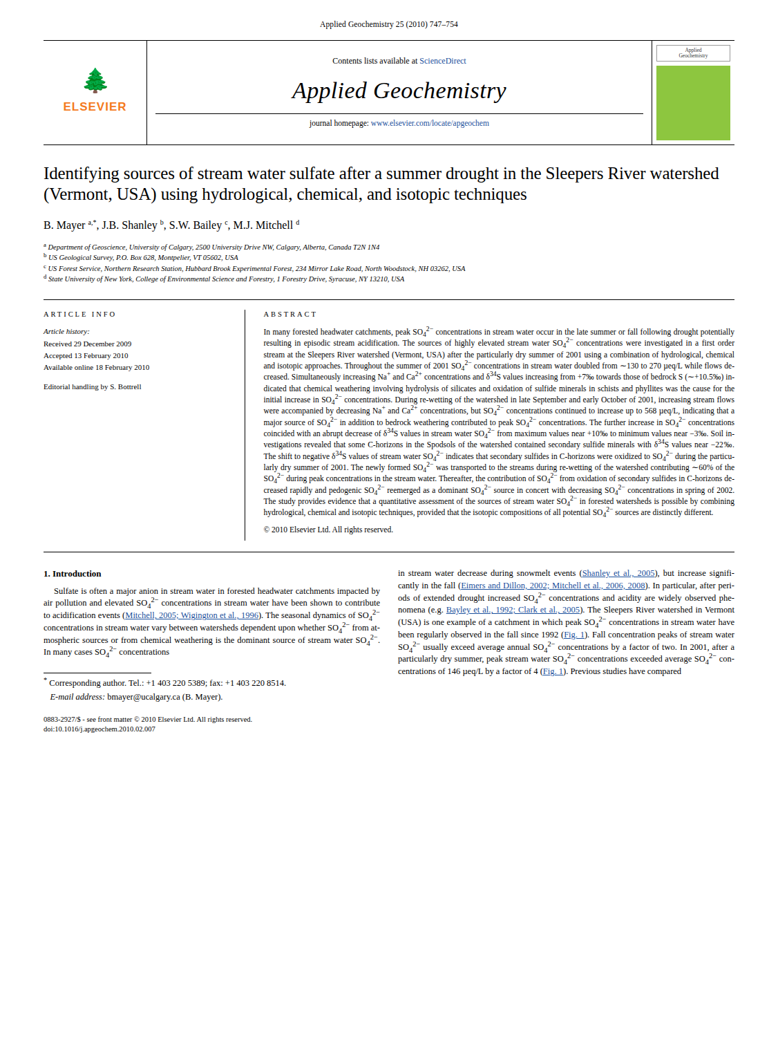Applied Geochemistry 25 (2010) 747–754
🌲
ELSEVIER
Contents lists available at ScienceDirect
Applied Geochemistry
journal homepage: www.elsevier.com/locate/apgeochem
Applied
Geochemistry
Identifying sources of stream water sulfate after a summer drought in the Sleepers River watershed (Vermont, USA) using hydrological, chemical, and isotopic techniques
B. Mayer a,*, J.B. Shanley b, S.W. Bailey c, M.J. Mitchell d
a Department of Geoscience, University of Calgary, 2500 University Drive NW, Calgary, Alberta, Canada T2N 1N4
b US Geological Survey, P.O. Box 628, Montpelier, VT 05602, USA
c US Forest Service, Northern Research Station, Hubbard Brook Experimental Forest, 234 Mirror Lake Road, North Woodstock, NH 03262, USA
d State University of New York, College of Environmental Science and Forestry, 1 Forestry Drive, Syracuse, NY 13210, USA
Article info
Article history:
Received 29 December 2009
Accepted 13 February 2010
Available online 18 February 2010
Editorial handling by S. Bottrell
Abstract
In many forested headwater catchments, peak SO42− concentrations in stream water occur in the late summer or fall following drought potentially resulting in episodic stream acidification. The sources of highly elevated stream water SO42− concentrations were investigated in a first order stream at the Sleepers River watershed (Vermont, USA) after the particularly dry summer of 2001 using a combination of hydrological, chemical and isotopic approaches. Throughout the summer of 2001 SO42− concentrations in stream water doubled from ∼130 to 270 µeq/L while flows decreased. Simultaneously increasing Na+ and Ca2+ concentrations and δ34S values increasing from +7‰ towards those of bedrock S (∼+10.5‰) indicated that chemical weathering involving hydrolysis of silicates and oxidation of sulfide minerals in schists and phyllites was the cause for the initial increase in SO42− concentrations. During re-wetting of the watershed in late September and early October of 2001, increasing stream flows were accompanied by decreasing Na+ and Ca2+ concentrations, but SO42− concentrations continued to increase up to 568 µeq/L, indicating that a major source of SO42− in addition to bedrock weathering contributed to peak SO42− concentrations. The further increase in SO42− concentrations coincided with an abrupt decrease of δ34S values in stream water SO42− from maximum values near +10‰ to minimum values near −3‰. Soil investigations revealed that some C-horizons in the Spodsols of the watershed contained secondary sulfide minerals with δ34S values near −22‰. The shift to negative δ34S values of stream water SO42− indicates that secondary sulfides in C-horizons were oxidized to SO42− during the particularly dry summer of 2001. The newly formed SO42− was transported to the streams during re-wetting of the watershed contributing ∼60% of the SO42− during peak concentrations in the stream water. Thereafter, the contribution of SO42− from oxidation of secondary sulfides in C-horizons decreased rapidly and pedogenic SO42− reemerged as a dominant SO42− source in concert with decreasing SO42− concentrations in spring of 2002. The study provides evidence that a quantitative assessment of the sources of stream water SO42− in forested watersheds is possible by combining hydrological, chemical and isotopic techniques, provided that the isotopic compositions of all potential SO42− sources are distinctly different.
© 2010 Elsevier Ltd. All rights reserved.
1. Introduction
Sulfate is often a major anion in stream water in forested headwater catchments impacted by air pollution and elevated SO42− concentrations in stream water have been shown to contribute to acidification events (Mitchell, 2005; Wigington et al., 1996). The seasonal dynamics of SO42− concentrations in stream water vary between watersheds dependent upon whether SO42− from atmospheric sources or from chemical weathering is the dominant source of stream water SO42−. In many cases SO42− concentrations
* Corresponding author. Tel.: +1 403 220 5389; fax: +1 403 220 8514.
E-mail address: bmayer@ucalgary.ca (B. Mayer).
0883-2927/$ - see front matter © 2010 Elsevier Ltd. All rights reserved.
doi:10.1016/j.apgeochem.2010.02.007
in stream water decrease during snowmelt events (Shanley et al., 2005), but increase significantly in the fall (Eimers and Dillon, 2002; Mitchell et al., 2006, 2008). In particular, after periods of extended drought increased SO42− concentrations and acidity are widely observed phenomena (e.g. Bayley et al., 1992; Clark et al., 2005). The Sleepers River watershed in Vermont (USA) is one example of a catchment in which peak SO42− concentrations in stream water have been regularly observed in the fall since 1992 (Fig. 1). Fall concentration peaks of stream water SO42− usually exceed average annual SO42− concentrations by a factor of two. In 2001, after a particularly dry summer, peak stream water SO42− concentrations exceeded average SO42− concentrations of 146 µeq/L by a factor of 4 (Fig. 1). Previous studies have compared